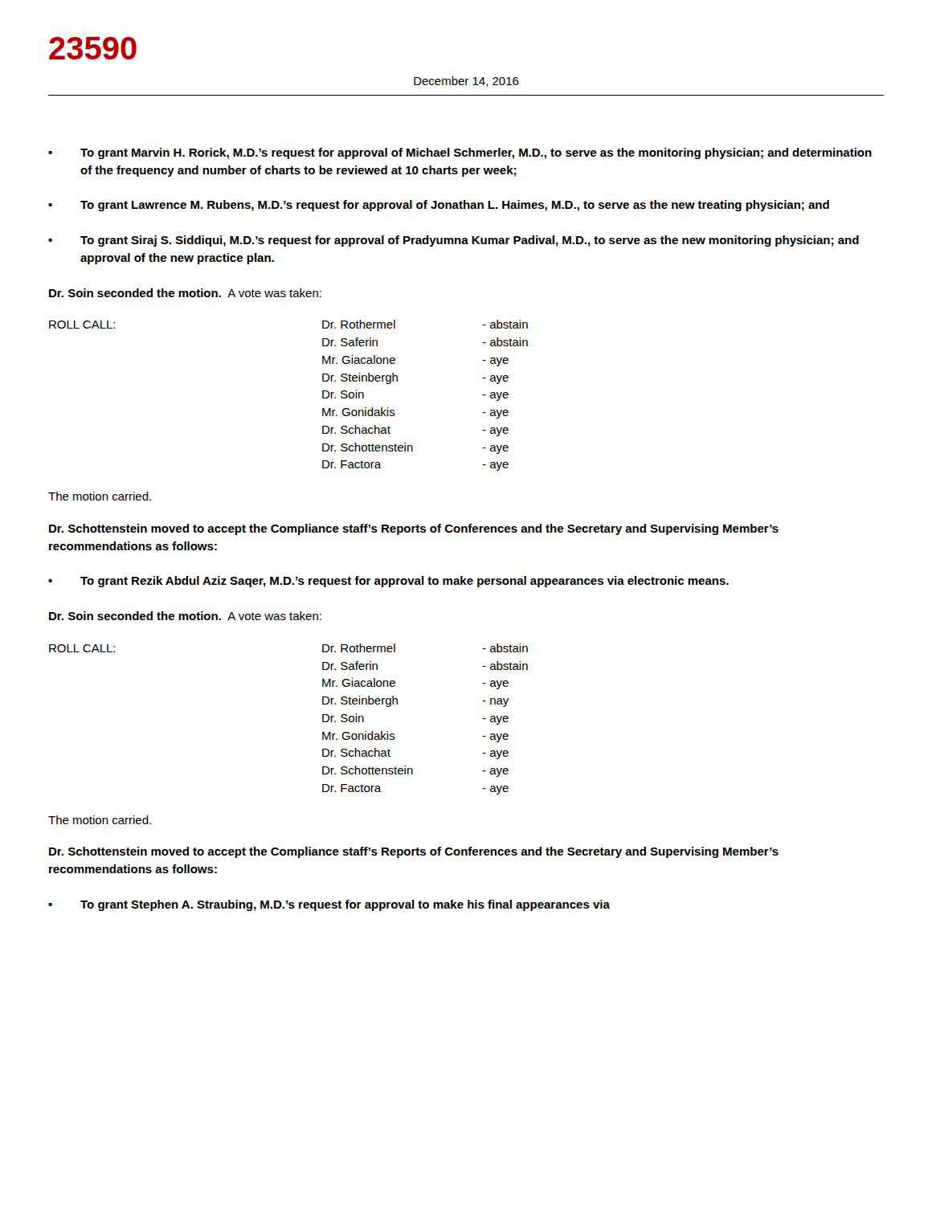23590
December 14, 2016
•
To grant Marvin H. Rorick, M.D.’s request for approval of Michael Schmerler, M.D., to serve as the monitoring physician; and determination of the frequency and number of charts to be reviewed at 10 charts per week;
•
To grant Lawrence M. Rubens, M.D.’s request for approval of Jonathan L. Haimes, M.D., to serve as the new treating physician; and
•
To grant Siraj S. Siddiqui, M.D.’s request for approval of Pradyumna Kumar Padival, M.D., to serve as the new monitoring physician; and approval of the new practice plan.
Dr. Soin seconded the motion. A vote was taken:
ROLL CALL:
Dr. Rothermel
Dr. Saferin
Mr. Giacalone
Dr. Steinbergh
Dr. Soin
Mr. Gonidakis
Dr. Schachat
Dr. Schottenstein
Dr. Factora
- abstain
- abstain
- aye
- aye
- aye
- aye
- aye
- aye
- aye
The motion carried.
Dr. Schottenstein moved to accept the Compliance staff’s Reports of Conferences and the Secretary and Supervising Member’s recommendations as follows:
•
To grant Rezik Abdul Aziz Saqer, M.D.’s request for approval to make personal appearances via electronic means.
Dr. Soin seconded the motion. A vote was taken:
ROLL CALL:
Dr. Rothermel
Dr. Saferin
Mr. Giacalone
Dr. Steinbergh
Dr. Soin
Mr. Gonidakis
Dr. Schachat
Dr. Schottenstein
Dr. Factora
- abstain
- abstain
- aye
- nay
- aye
- aye
- aye
- aye
- aye
The motion carried.
Dr. Schottenstein moved to accept the Compliance staff’s Reports of Conferences and the Secretary and Supervising Member’s recommendations as follows:
•
To grant Stephen A. Straubing, M.D.’s request for approval to make his final appearances via